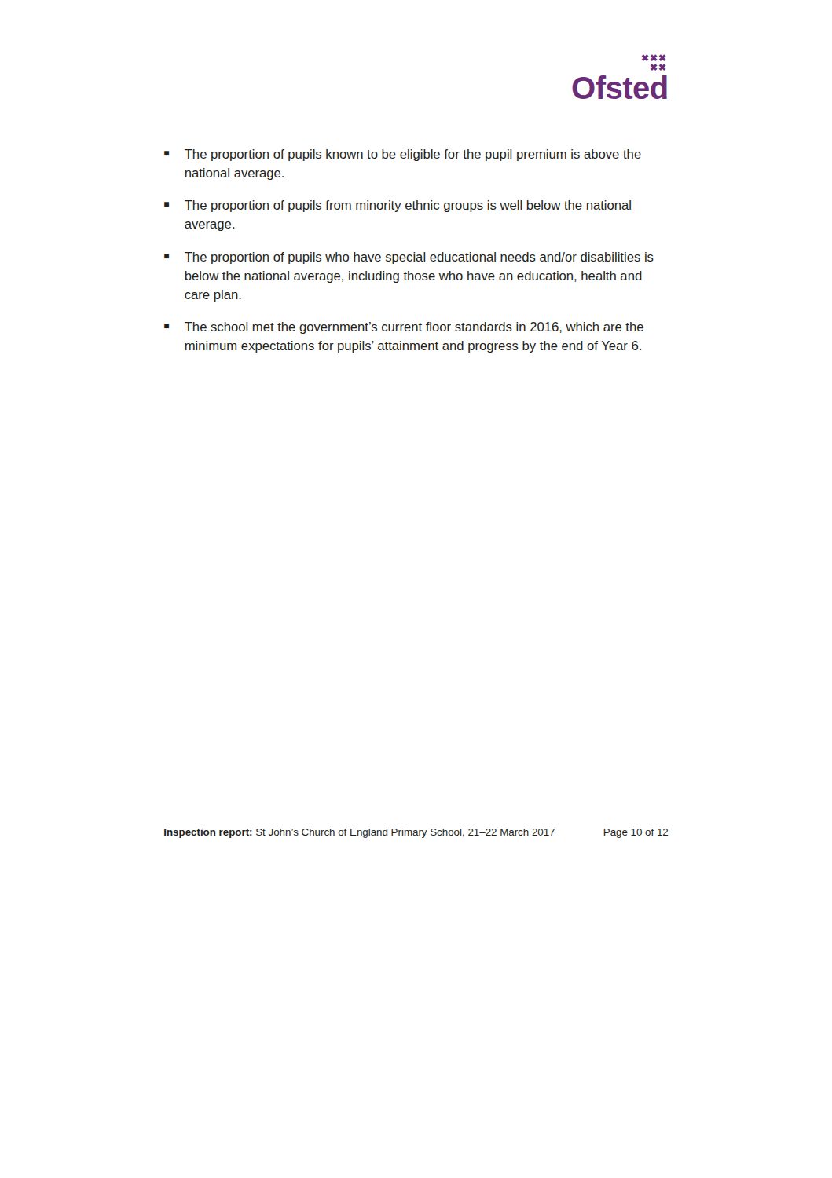✖✖✖
✖✖
Ofsted
The proportion of pupils known to be eligible for the pupil premium is above the national average.
The proportion of pupils from minority ethnic groups is well below the national average.
The proportion of pupils who have special educational needs and/or disabilities is below the national average, including those who have an education, health and care plan.
The school met the government’s current floor standards in 2016, which are the minimum expectations for pupils’ attainment and progress by the end of Year 6.
Inspection report: St John’s Church of England Primary School, 21–22 March 2017
Page 10 of 12